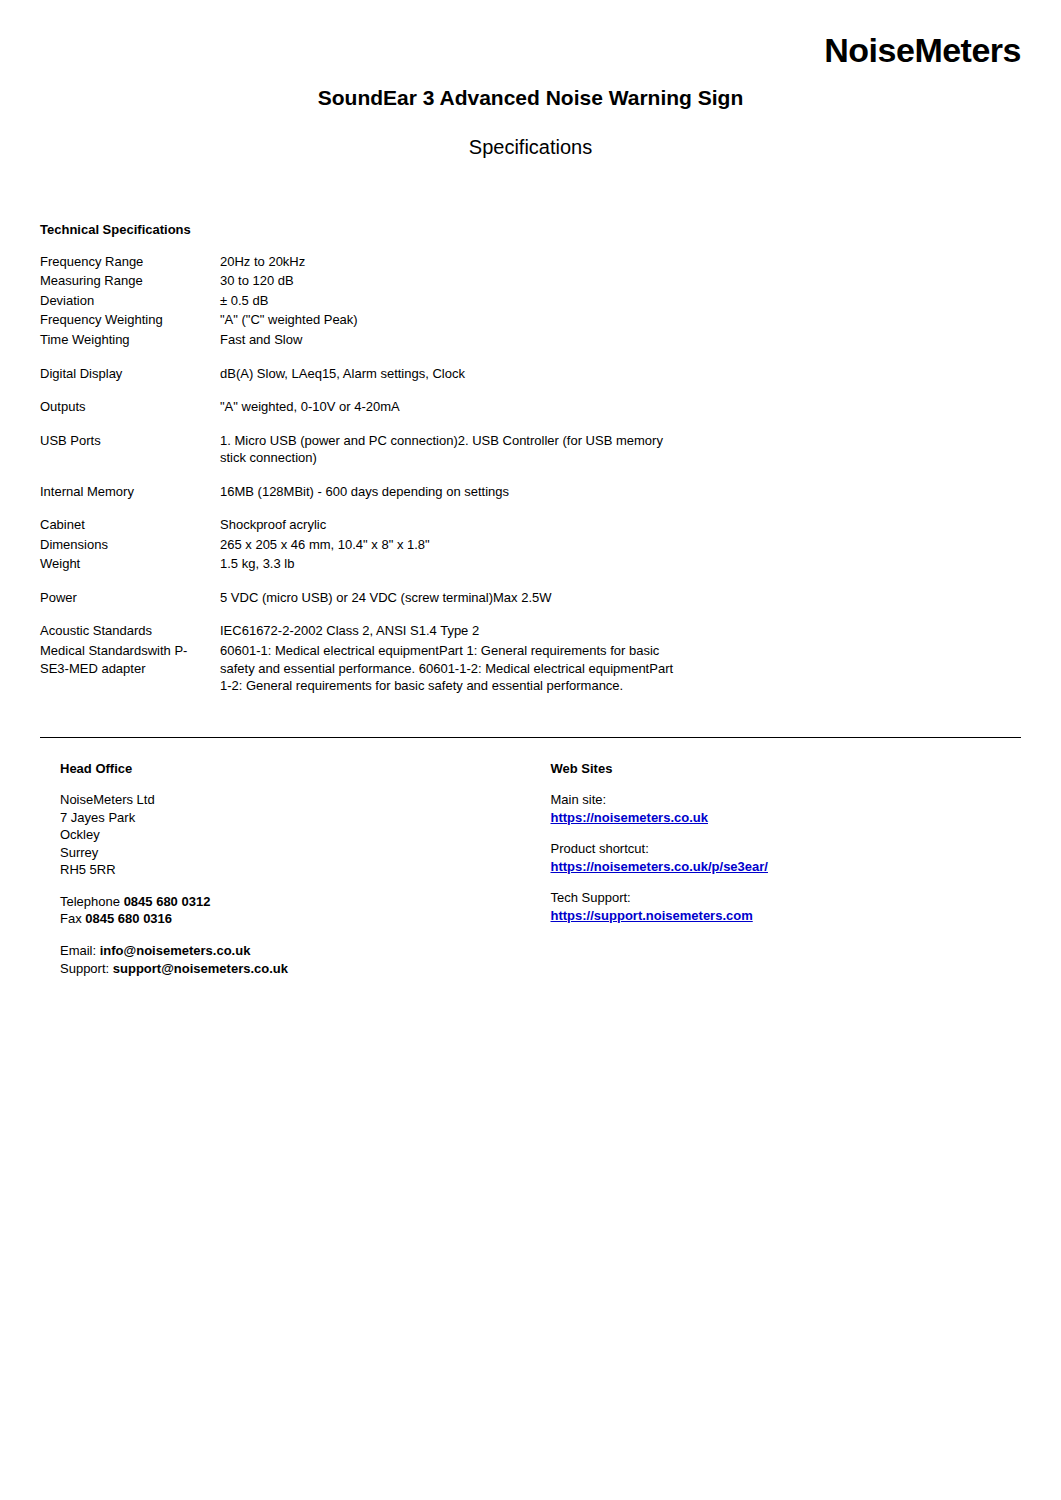NoiseMeters
SoundEar 3 Advanced Noise Warning Sign
Specifications
Technical Specifications
| Frequency Range | 20Hz to 20kHz |
| Measuring Range | 30 to 120 dB |
| Deviation | ± 0.5 dB |
| Frequency Weighting | "A" ("C" weighted Peak) |
| Time Weighting | Fast and Slow |
| Digital Display | dB(A) Slow, LAeq15, Alarm settings, Clock |
| Outputs | "A" weighted, 0-10V or 4-20mA |
| USB Ports | 1. Micro USB (power and PC connection)2. USB Controller (for USB memory stick connection) |
| Internal Memory | 16MB (128MBit) - 600 days depending on settings |
| Cabinet | Shockproof acrylic |
| Dimensions | 265 x 205 x 46 mm, 10.4" x 8" x 1.8" |
| Weight | 1.5 kg, 3.3 lb |
| Power | 5 VDC (micro USB) or 24 VDC (screw terminal)Max 2.5W |
| Acoustic Standards | IEC61672-2-2002 Class 2, ANSI S1.4 Type 2 |
| Medical Standardswith P-SE3-MED adapter | 60601-1: Medical electrical equipmentPart 1: General requirements for basic safety and essential performance. 60601-1-2: Medical electrical equipmentPart 1-2: General requirements for basic safety and essential performance. |
| Head Office NoiseMeters Ltd 7 Jayes Park Ockley Surrey RH5 5RR Telephone 0845 680 0312 Fax 0845 680 0316 Email: info@noisemeters.co.uk Support: support@noisemeters.co.uk | Web Sites Main site: https://noisemeters.co.uk Product shortcut: https://noisemeters.co.uk/p/se3ear/ Tech Support: https://support.noisemeters.com |